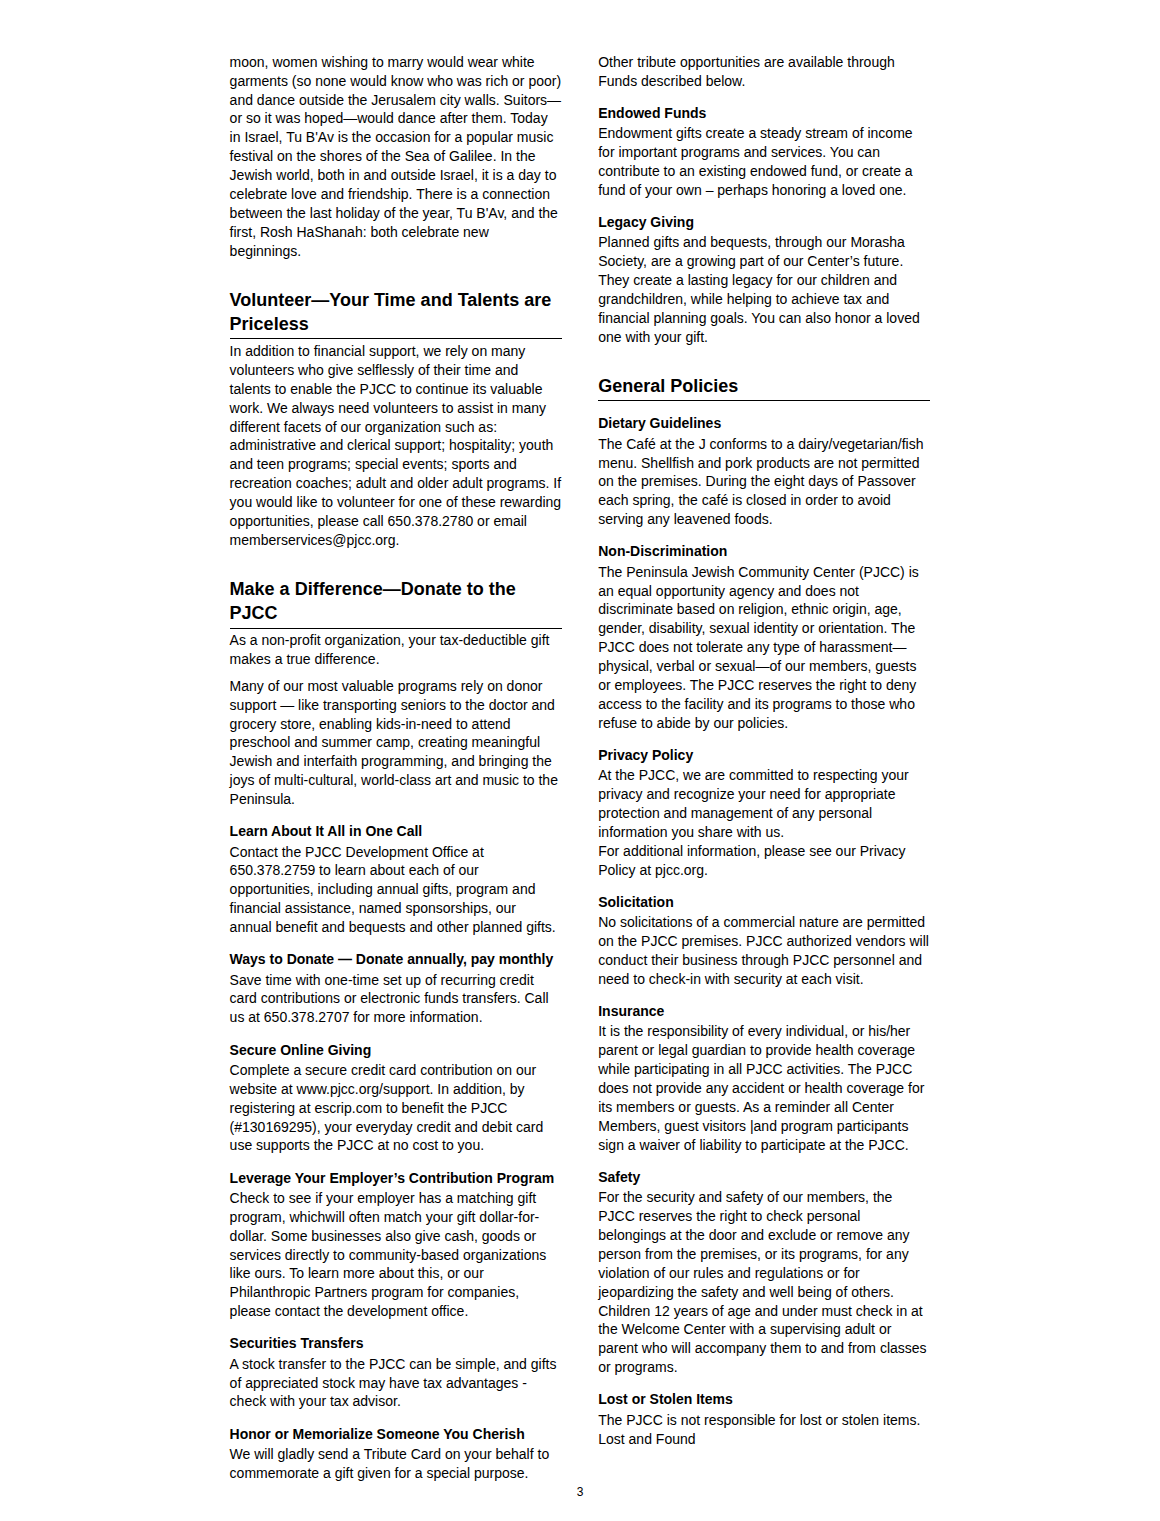moon, women wishing to marry would wear white garments (so none would know who was rich or poor) and dance outside the Jerusalem city walls. Suitors—or so it was hoped—would dance after them. Today in Israel, Tu B'Av is the occasion for a popular music festival on the shores of the Sea of Galilee. In the Jewish world, both in and outside Israel, it is a day to celebrate love and friendship. There is a connection between the last holiday of the year, Tu B'Av, and the first, Rosh HaShanah: both celebrate new beginnings.
Volunteer—Your Time and Talents are Priceless
In addition to financial support, we rely on many volunteers who give selflessly of their time and talents to enable the PJCC to continue its valuable work. We always need volunteers to assist in many different facets of our organization such as: administrative and clerical support; hospitality; youth and teen programs; special events; sports and recreation coaches; adult and older adult programs. If you would like to volunteer for one of these rewarding opportunities, please call 650.378.2780 or email memberservices@pjcc.org.
Make a Difference—Donate to the PJCC
As a non-profit organization, your tax-deductible gift makes a true difference.
Many of our most valuable programs rely on donor support — like transporting seniors to the doctor and grocery store, enabling kids-in-need to attend preschool and summer camp, creating meaningful Jewish and interfaith programming, and bringing the joys of multi-cultural, world-class art and music to the Peninsula.
Learn About It All in One Call
Contact the PJCC Development Office at 650.378.2759 to learn about each of our opportunities, including annual gifts, program and financial assistance, named sponsorships, our annual benefit and bequests and other planned gifts.
Ways to Donate — Donate annually, pay monthly
Save time with one-time set up of recurring credit card contributions or electronic funds transfers. Call us at 650.378.2707 for more information.
Secure Online Giving
Complete a secure credit card contribution on our website at www.pjcc.org/support. In addition, by registering at escrip.com to benefit the PJCC (#130169295), your everyday credit and debit card use supports the PJCC at no cost to you.
Leverage Your Employer’s Contribution Program
Check to see if your employer has a matching gift program, whichwill often match your gift dollar-for-dollar. Some businesses also give cash, goods or services directly to community-based organizations like ours. To learn more about this, or our Philanthropic Partners program for companies, please contact the development office.
Securities Transfers
A stock transfer to the PJCC can be simple, and gifts of appreciated stock may have tax advantages - check with your tax advisor.
Honor or Memorialize Someone You Cherish
We will gladly send a Tribute Card on your behalf to commemorate a gift given for a special purpose.
Other tribute opportunities are available through Funds described below.
Endowed Funds
Endowment gifts create a steady stream of income for important programs and services. You can contribute to an existing endowed fund, or create a fund of your own – perhaps honoring a loved one.
Legacy Giving
Planned gifts and bequests, through our Morasha Society, are a growing part of our Center’s future. They create a lasting legacy for our children and grandchildren, while helping to achieve tax and financial planning goals. You can also honor a loved one with your gift.
General Policies
Dietary Guidelines
The Café at the J conforms to a dairy/vegetarian/fish menu. Shellfish and pork products are not permitted on the premises. During the eight days of Passover each spring, the café is closed in order to avoid serving any leavened foods.
Non-Discrimination
The Peninsula Jewish Community Center (PJCC) is an equal opportunity agency and does not discriminate based on religion, ethnic origin, age, gender, disability, sexual identity or orientation. The PJCC does not tolerate any type of harassment—physical, verbal or sexual—of our members, guests or employees. The PJCC reserves the right to deny access to the facility and its programs to those who refuse to abide by our policies.
Privacy Policy
At the PJCC, we are committed to respecting your privacy and recognize your need for appropriate protection and management of any personal information you share with us.
For additional information, please see our Privacy Policy at pjcc.org.
Solicitation
No solicitations of a commercial nature are permitted on the PJCC premises. PJCC authorized vendors will conduct their business through PJCC personnel and need to check-in with security at each visit.
Insurance
It is the responsibility of every individual, or his/her parent or legal guardian to provide health coverage while participating in all PJCC activities. The PJCC does not provide any accident or health coverage for its members or guests. As a reminder all Center Members, guest visitors |and program participants sign a waiver of liability to participate at the PJCC.
Safety
For the security and safety of our members, the PJCC reserves the right to check personal belongings at the door and exclude or remove any person from the premises, or its programs, for any violation of our rules and regulations or for jeopardizing the safety and well being of others. Children 12 years of age and under must check in at the Welcome Center with a supervising adult or parent who will accompany them to and from classes or programs.
Lost or Stolen Items
The PJCC is not responsible for lost or stolen items. Lost and Found
3